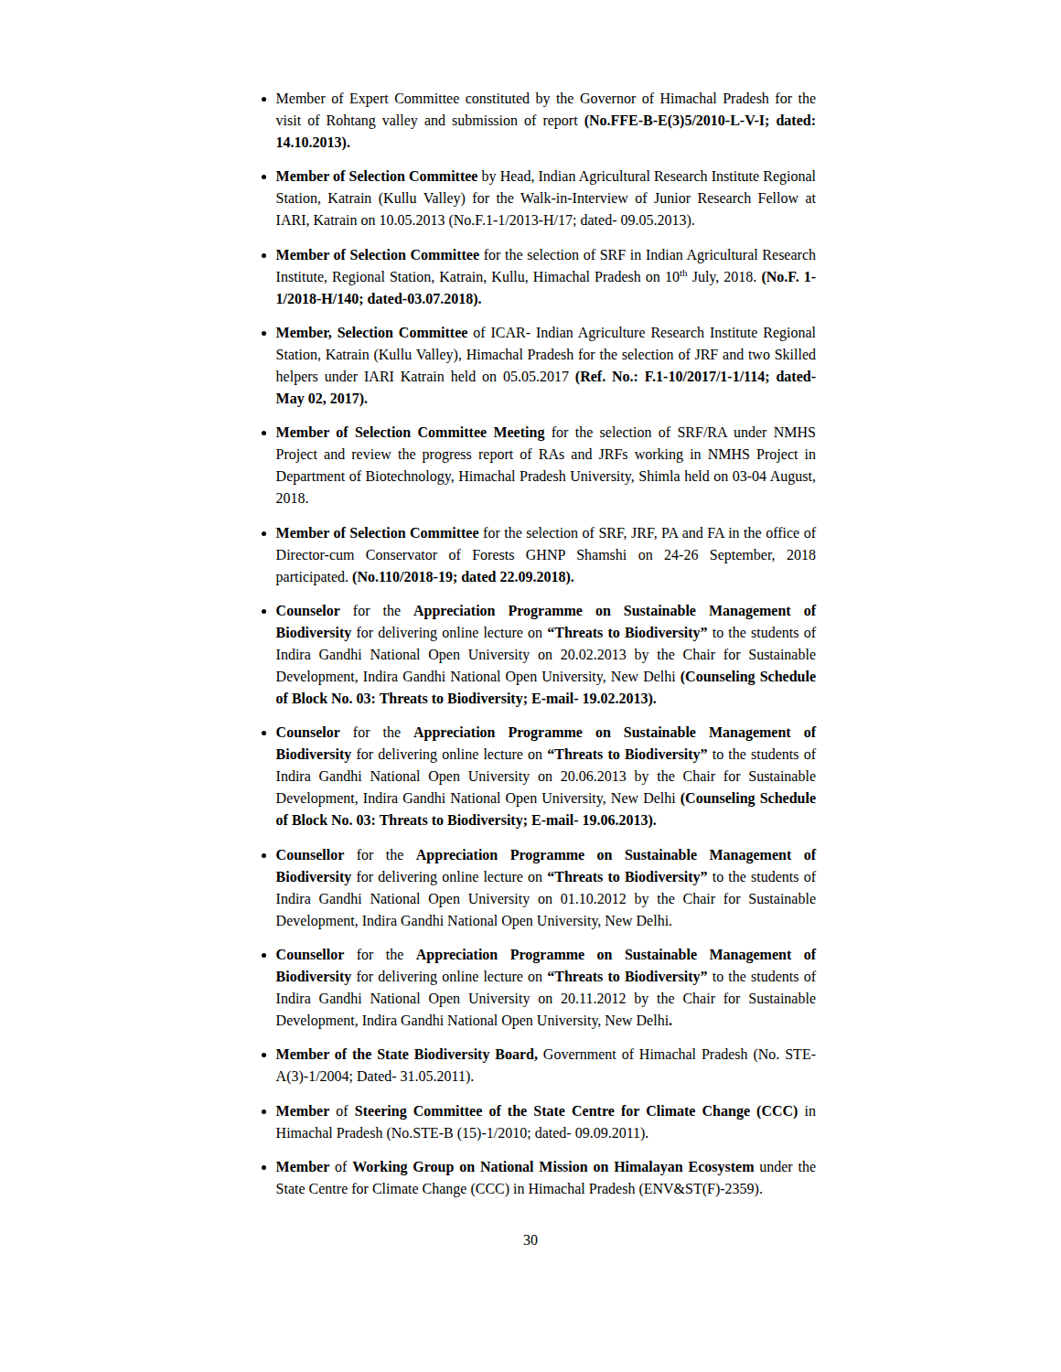Member of Expert Committee constituted by the Governor of Himachal Pradesh for the visit of Rohtang valley and submission of report (No.FFE-B-E(3)5/2010-L-V-I; dated: 14.10.2013).
Member of Selection Committee by Head, Indian Agricultural Research Institute Regional Station, Katrain (Kullu Valley) for the Walk-in-Interview of Junior Research Fellow at IARI, Katrain on 10.05.2013 (No.F.1-1/2013-H/17; dated- 09.05.2013).
Member of Selection Committee for the selection of SRF in Indian Agricultural Research Institute, Regional Station, Katrain, Kullu, Himachal Pradesh on 10th July, 2018. (No.F. 1-1/2018-H/140; dated-03.07.2018).
Member, Selection Committee of ICAR- Indian Agriculture Research Institute Regional Station, Katrain (Kullu Valley), Himachal Pradesh for the selection of JRF and two Skilled helpers under IARI Katrain held on 05.05.2017 (Ref. No.: F.1-10/2017/1-1/114; dated- May 02, 2017).
Member of Selection Committee Meeting for the selection of SRF/RA under NMHS Project and review the progress report of RAs and JRFs working in NMHS Project in Department of Biotechnology, Himachal Pradesh University, Shimla held on 03-04 August, 2018.
Member of Selection Committee for the selection of SRF, JRF, PA and FA in the office of Director-cum Conservator of Forests GHNP Shamshi on 24-26 September, 2018 participated. (No.110/2018-19; dated 22.09.2018).
Counselor for the Appreciation Programme on Sustainable Management of Biodiversity for delivering online lecture on “Threats to Biodiversity” to the students of Indira Gandhi National Open University on 20.02.2013 by the Chair for Sustainable Development, Indira Gandhi National Open University, New Delhi (Counseling Schedule of Block No. 03: Threats to Biodiversity; E-mail- 19.02.2013).
Counselor for the Appreciation Programme on Sustainable Management of Biodiversity for delivering online lecture on “Threats to Biodiversity” to the students of Indira Gandhi National Open University on 20.06.2013 by the Chair for Sustainable Development, Indira Gandhi National Open University, New Delhi (Counseling Schedule of Block No. 03: Threats to Biodiversity; E-mail- 19.06.2013).
Counsellor for the Appreciation Programme on Sustainable Management of Biodiversity for delivering online lecture on “Threats to Biodiversity” to the students of Indira Gandhi National Open University on 01.10.2012 by the Chair for Sustainable Development, Indira Gandhi National Open University, New Delhi.
Counsellor for the Appreciation Programme on Sustainable Management of Biodiversity for delivering online lecture on “Threats to Biodiversity” to the students of Indira Gandhi National Open University on 20.11.2012 by the Chair for Sustainable Development, Indira Gandhi National Open University, New Delhi.
Member of the State Biodiversity Board, Government of Himachal Pradesh (No. STE-A(3)-1/2004; Dated- 31.05.2011).
Member of Steering Committee of the State Centre for Climate Change (CCC) in Himachal Pradesh (No.STE-B (15)-1/2010; dated- 09.09.2011).
Member of Working Group on National Mission on Himalayan Ecosystem under the State Centre for Climate Change (CCC) in Himachal Pradesh (ENV&ST(F)-2359).
30